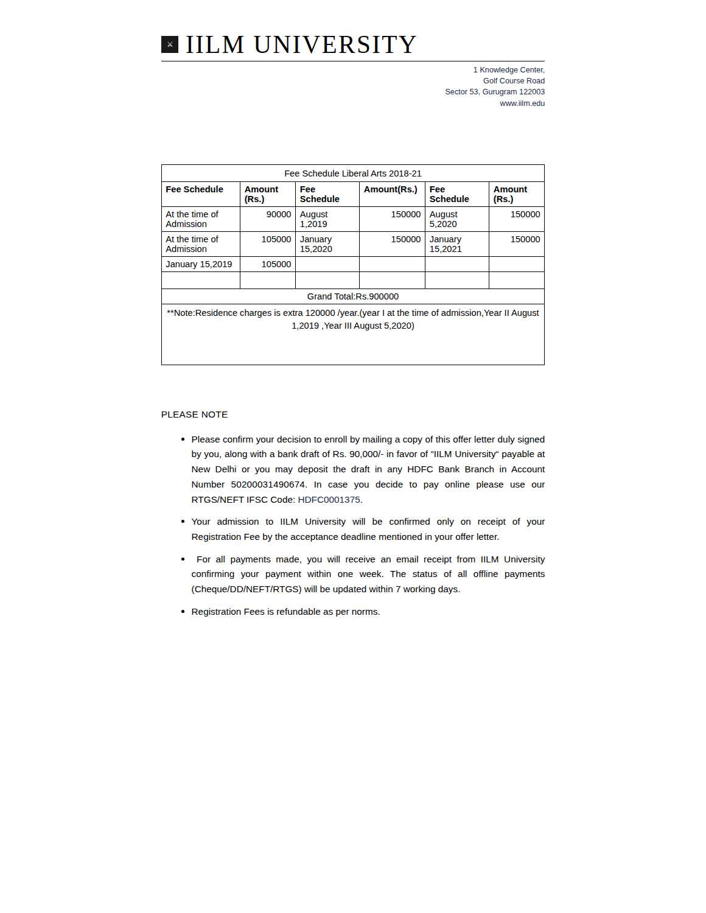⚔
IILM UNIVERSITY
1 Knowledge Center,
Golf Course Road
Sector 53, Gurugram 122003
www.iilm.edu
| Fee Schedule Liberal Arts 2018-21 |
| Fee Schedule | Amount (Rs.) | Fee Schedule | Amount(Rs.) | Fee Schedule | Amount (Rs.) |
| At the time of Admission | 90000 | August 1,2019 | 150000 | August 5,2020 | 150000 |
| At the time of Admission | 105000 | January 15,2020 | 150000 | January 15,2021 | 150000 |
| January 15,2019 | 105000 | | | | |
| Grand Total:Rs.900000 |
| **Note:Residence charges is extra 120000 /year.(year I at the time of admission,Year II August 1,2019 ,Year III August 5,2020) |
PLEASE NOTE
Please confirm your decision to enroll by mailing a copy of this offer letter duly signed by you, along with a bank draft of Rs. 90,000/- in favor of “IILM University“ payable at New Delhi or you may deposit the draft in any HDFC Bank Branch in Account Number 50200031490674. In case you decide to pay online please use our RTGS/NEFT IFSC Code: HDFC0001375.
Your admission to IILM University will be confirmed only on receipt of your Registration Fee by the acceptance deadline mentioned in your offer letter.
For all payments made, you will receive an email receipt from IILM University confirming your payment within one week. The status of all offline payments (Cheque/DD/NEFT/RTGS) will be updated within 7 working days.
Registration Fees is refundable as per norms.